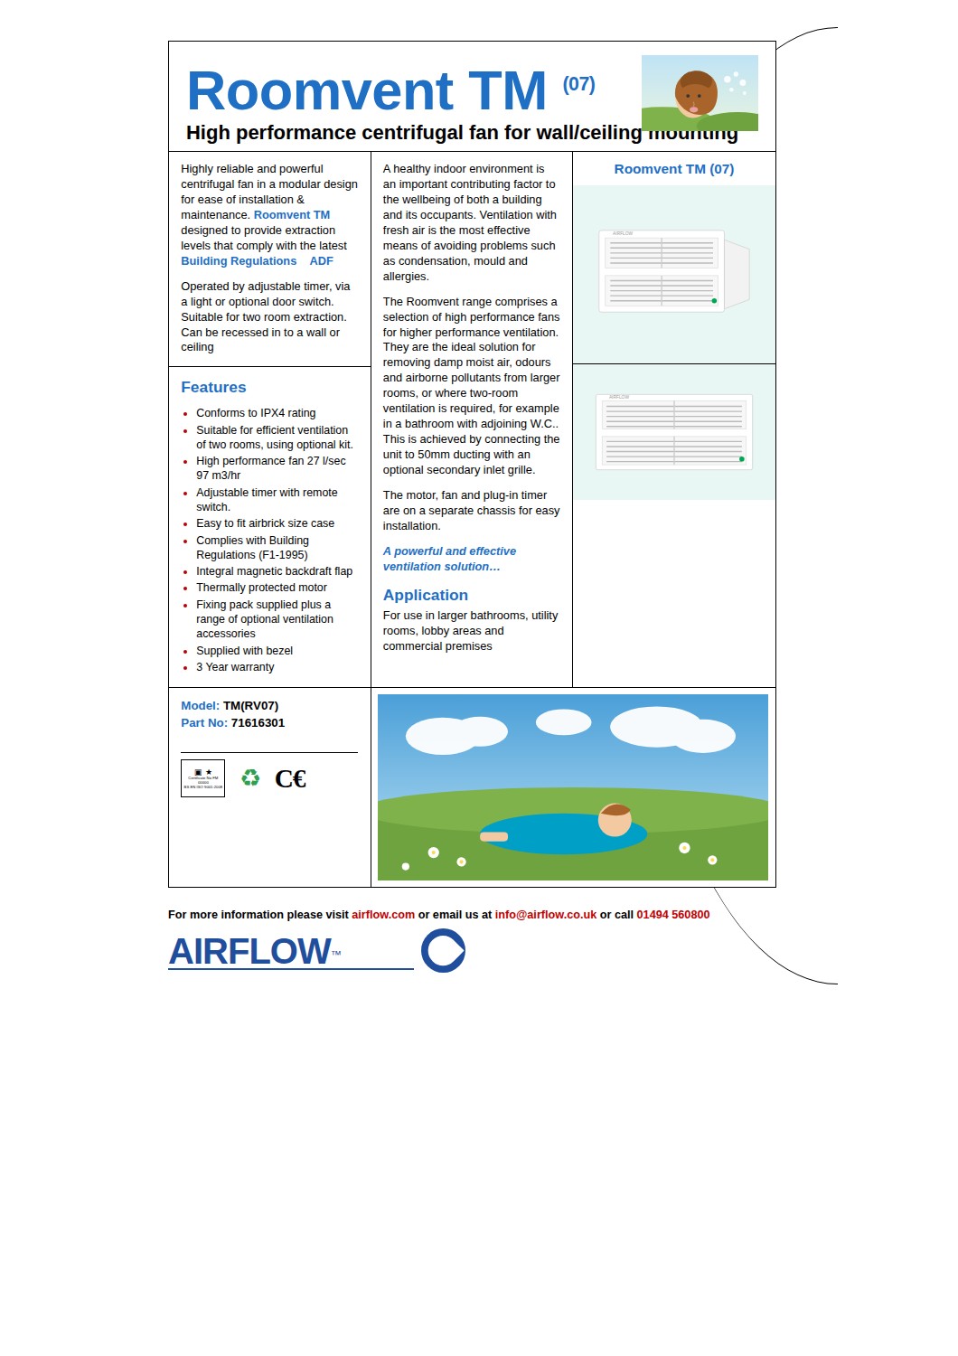Roomvent TM (07)
High performance centrifugal fan for wall/ceiling mounting
Highly reliable and powerful centrifugal fan in a modular design for ease of installation & maintenance. Roomvent TM designed to provide extraction levels that comply with the latest Building Regulations ADF
Operated by adjustable timer, via a light or optional door switch. Suitable for two room extraction. Can be recessed in to a wall or ceiling
Features
Conforms to IPX4 rating
Suitable for efficient ventilation of two rooms, using optional kit.
High performance fan 27 l/sec 97 m3/hr
Adjustable timer with remote switch.
Easy to fit airbrick size case
Complies with Building Regulations (F1-1995)
Integral magnetic backdraft flap
Thermally protected motor
Fixing pack supplied plus a range of optional ventilation accessories
Supplied with bezel
3 Year warranty
A healthy indoor environment is an important contributing factor to the wellbeing of both a building and its occupants. Ventilation with fresh air is the most effective means of avoiding problems such as condensation, mould and allergies.
The Roomvent range comprises a selection of high performance fans for higher performance ventilation. They are the ideal solution for removing damp moist air, odours and airborne pollutants from larger rooms, or where two-room ventilation is required, for example in a bathroom with adjoining W.C.. This is achieved by connecting the unit to 50mm ducting with an optional secondary inlet grille.
The motor, fan and plug-in timer are on a separate chassis for easy installation.
A powerful and effective ventilation solution…
Application
For use in larger bathrooms, utility rooms, lobby areas and commercial premises
Roomvent TM (07)
Model: TM(RV07)
Part No: 71616301
▣ ★
Certificate No FM 00000
BS EN ISO 9001:2008
♻
C€
For more information please visit airflow.com or email us at info@airflow.co.uk or call 01494 560800
AIRFLOW™